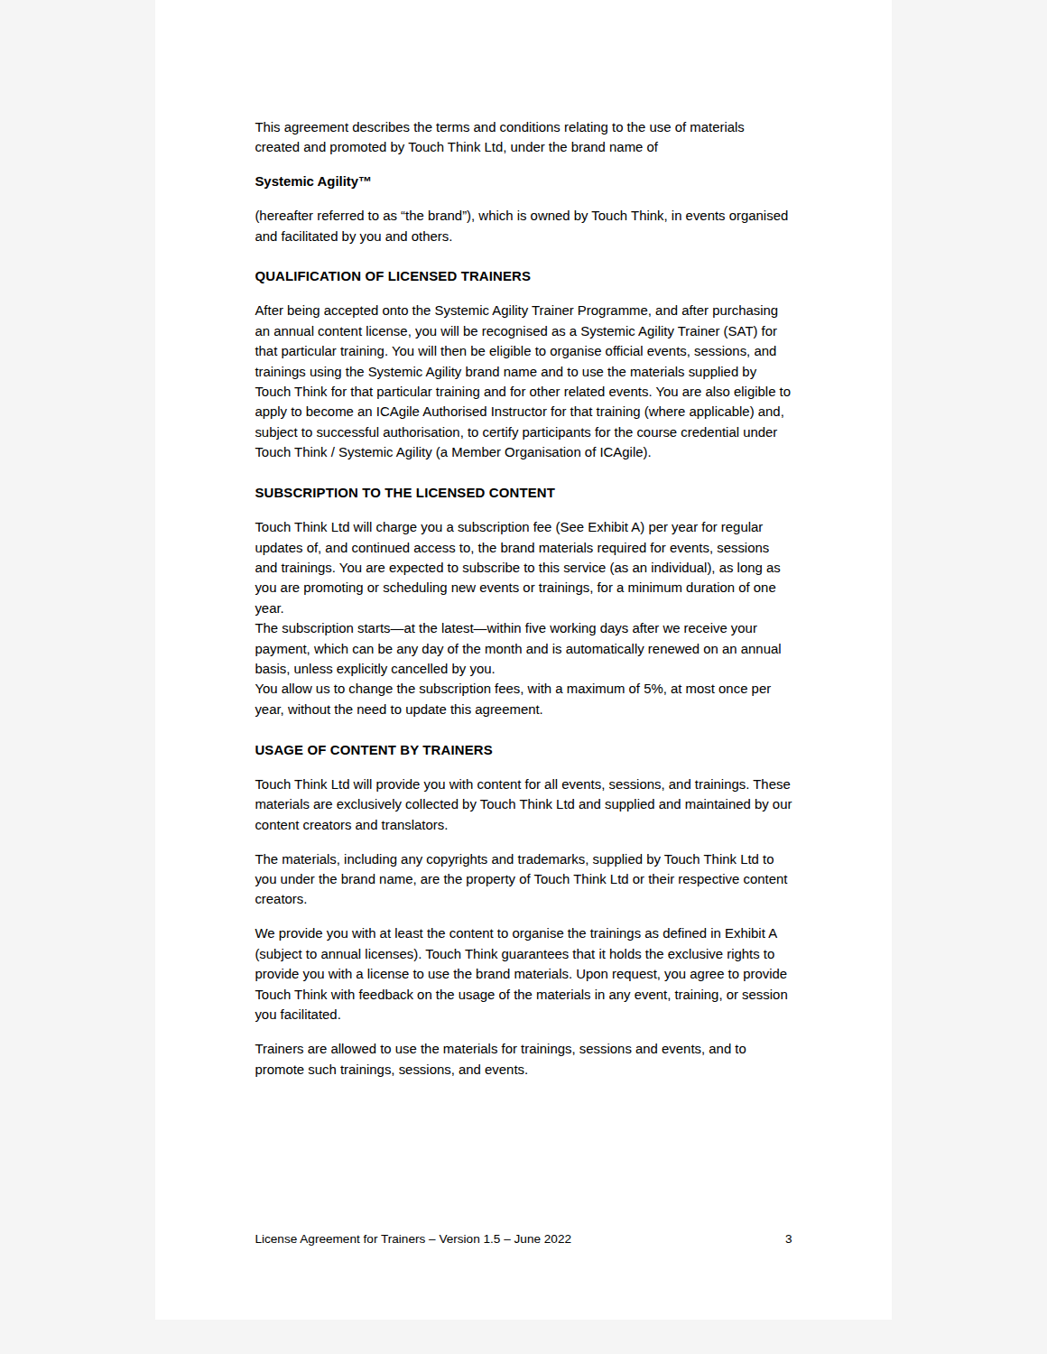This agreement describes the terms and conditions relating to the use of materials created and promoted by Touch Think Ltd, under the brand name of
Systemic Agility™
(hereafter referred to as “the brand”), which is owned by Touch Think, in events organised and facilitated by you and others.
QUALIFICATION OF LICENSED TRAINERS
After being accepted onto the Systemic Agility Trainer Programme, and after purchasing an annual content license, you will be recognised as a Systemic Agility Trainer (SAT) for that particular training. You will then be eligible to organise official events, sessions, and trainings using the Systemic Agility brand name and to use the materials supplied by Touch Think for that particular training and for other related events. You are also eligible to apply to become an ICAgile Authorised Instructor for that training (where applicable) and, subject to successful authorisation, to certify participants for the course credential under Touch Think / Systemic Agility (a Member Organisation of ICAgile).
SUBSCRIPTION TO THE LICENSED CONTENT
Touch Think Ltd will charge you a subscription fee (See Exhibit A) per year for regular updates of, and continued access to, the brand materials required for events, sessions and trainings. You are expected to subscribe to this service (as an individual), as long as you are promoting or scheduling new events or trainings, for a minimum duration of one year.
The subscription starts—at the latest—within five working days after we receive your payment, which can be any day of the month and is automatically renewed on an annual basis, unless explicitly cancelled by you.
You allow us to change the subscription fees, with a maximum of 5%, at most once per year, without the need to update this agreement.
USAGE OF CONTENT BY TRAINERS
Touch Think Ltd will provide you with content for all events, sessions, and trainings. These materials are exclusively collected by Touch Think Ltd and supplied and maintained by our content creators and translators.
The materials, including any copyrights and trademarks, supplied by Touch Think Ltd to you under the brand name, are the property of Touch Think Ltd or their respective content creators.
We provide you with at least the content to organise the trainings as defined in Exhibit A (subject to annual licenses). Touch Think guarantees that it holds the exclusive rights to provide you with a license to use the brand materials. Upon request, you agree to provide Touch Think with feedback on the usage of the materials in any event, training, or session you facilitated.
Trainers are allowed to use the materials for trainings, sessions and events, and to promote such trainings, sessions, and events.
License Agreement for Trainers – Version 1.5 – June 2022 3